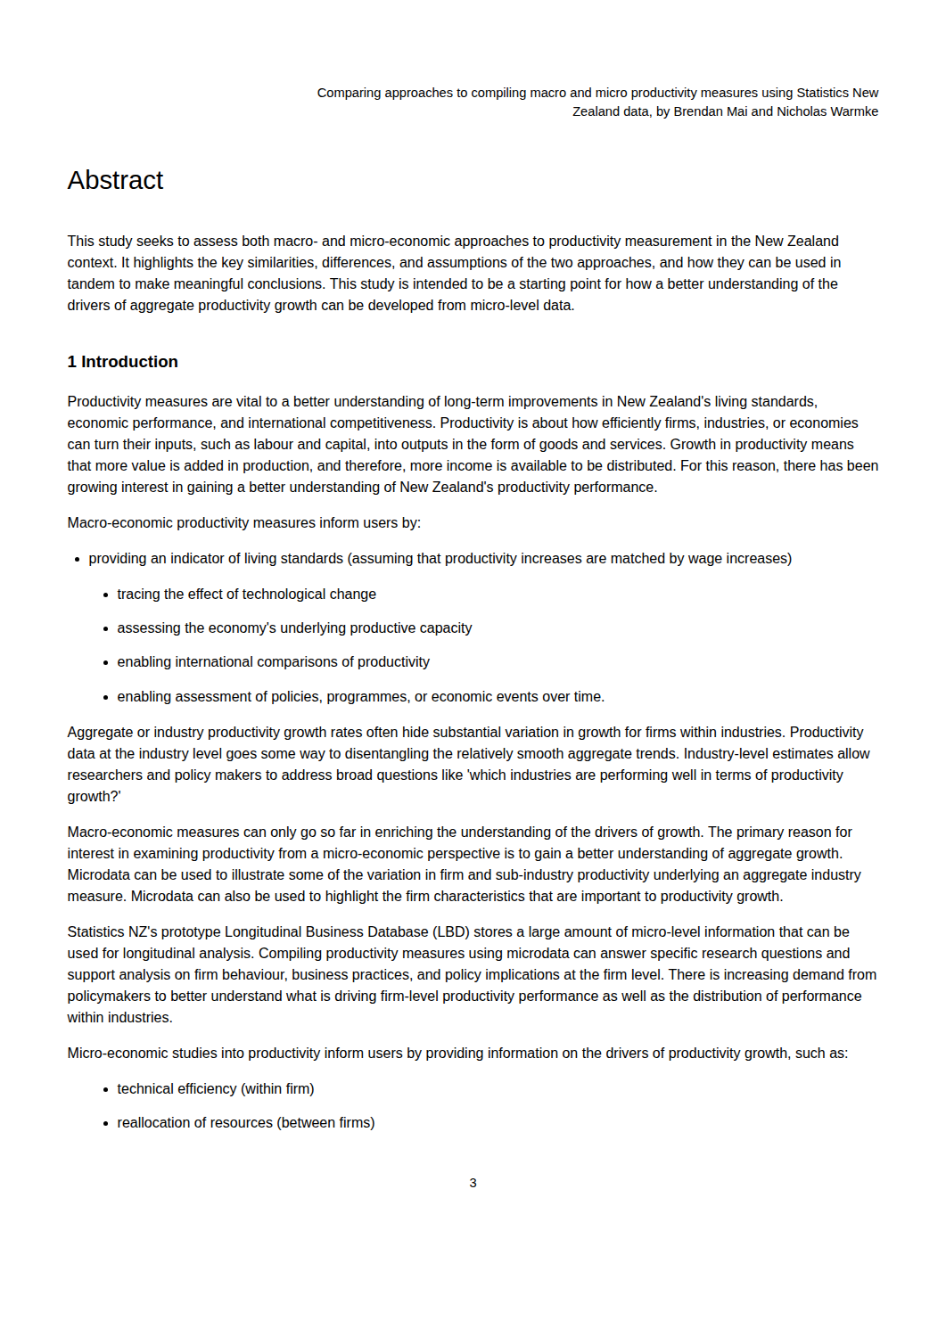Comparing approaches to compiling macro and micro productivity measures using Statistics New
Zealand data, by Brendan Mai and Nicholas Warmke
Abstract
This study seeks to assess both macro- and micro-economic approaches to productivity measurement in the New Zealand context. It highlights the key similarities, differences, and assumptions of the two approaches, and how they can be used in tandem to make meaningful conclusions. This study is intended to be a starting point for how a better understanding of the drivers of aggregate productivity growth can be developed from micro-level data.
1 Introduction
Productivity measures are vital to a better understanding of long-term improvements in New Zealand's living standards, economic performance, and international competitiveness. Productivity is about how efficiently firms, industries, or economies can turn their inputs, such as labour and capital, into outputs in the form of goods and services. Growth in productivity means that more value is added in production, and therefore, more income is available to be distributed. For this reason, there has been growing interest in gaining a better understanding of New Zealand's productivity performance.
Macro-economic productivity measures inform users by:
providing an indicator of living standards (assuming that productivity increases are matched by wage increases)
tracing the effect of technological change
assessing the economy's underlying productive capacity
enabling international comparisons of productivity
enabling assessment of policies, programmes, or economic events over time.
Aggregate or industry productivity growth rates often hide substantial variation in growth for firms within industries. Productivity data at the industry level goes some way to disentangling the relatively smooth aggregate trends. Industry-level estimates allow researchers and policy makers to address broad questions like 'which industries are performing well in terms of productivity growth?'
Macro-economic measures can only go so far in enriching the understanding of the drivers of growth. The primary reason for interest in examining productivity from a micro-economic perspective is to gain a better understanding of aggregate growth. Microdata can be used to illustrate some of the variation in firm and sub-industry productivity underlying an aggregate industry measure. Microdata can also be used to highlight the firm characteristics that are important to productivity growth.
Statistics NZ's prototype Longitudinal Business Database (LBD) stores a large amount of micro-level information that can be used for longitudinal analysis. Compiling productivity measures using microdata can answer specific research questions and support analysis on firm behaviour, business practices, and policy implications at the firm level. There is increasing demand from policymakers to better understand what is driving firm-level productivity performance as well as the distribution of performance within industries.
Micro-economic studies into productivity inform users by providing information on the drivers of productivity growth, such as:
technical efficiency (within firm)
reallocation of resources (between firms)
3